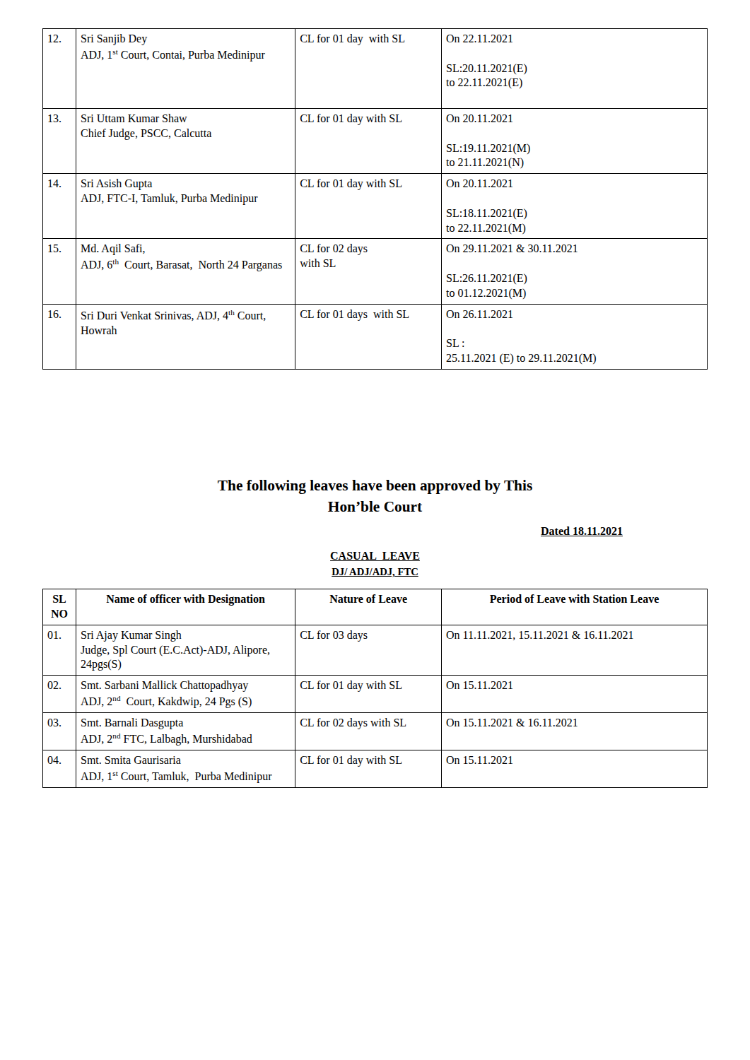| 12. | Sri Sanjib Dey ADJ, 1 st Court, Contai, Purba Medinipur | CL for 01 day with SL | On 22.11.2021 SL:20.11.2021(E) to 22.11.2021(E) |
| 13. | Sri Uttam Kumar Shaw Chief Judge, PSCC, Calcutta | CL for 01 day with SL | On 20.11.2021 SL:19.11.2021(M) to 21.11.2021(N) |
| 14. | Sri Asish Gupta ADJ, FTC-I, Tamluk, Purba Medinipur | CL for 01 day with SL | On 20.11.2021 SL:18.11.2021(E) to 22.11.2021(M) |
| 15. | Md. Aqil Safi, ADJ, 6 th Court, Barasat, North 24 Parganas | CL for 02 days with SL | On 29.11.2021 & 30.11.2021 SL:26.11.2021(E) to 01.12.2021(M) |
| 16. | Sri Duri Venkat Srinivas, ADJ, 4 th Court, Howrah | CL for 01 days with SL | On 26.11.2021 SL : 25.11.2021 (E) to 29.11.2021(M) |
The following leaves have been approved by This
Hon’ble Court
Dated 18.11.2021
CASUAL LEAVE
DJ/ ADJ/ADJ, FTC
| SL NO | Name of officer with Designation | Nature of Leave | Period of Leave with Station Leave |
| --- | --- | --- | --- |
| 01. | Sri Ajay Kumar Singh Judge, Spl Court (E.C.Act)-ADJ, Alipore, 24pgs(S) | CL for 03 days | On 11.11.2021, 15.11.2021 & 16.11.2021 |
| 02. | Smt. Sarbani Mallick Chattopadhyay ADJ, 2 nd Court, Kakdwip, 24 Pgs (S) | CL for 01 day with SL | On 15.11.2021 |
| 03. | Smt. Barnali Dasgupta ADJ, 2 nd FTC, Lalbagh, Murshidabad | CL for 02 days with SL | On 15.11.2021 & 16.11.2021 |
| 04. | Smt. Smita Gaurisaria ADJ, 1 st Court, Tamluk, Purba Medinipur | CL for 01 day with SL | On 15.11.2021 |